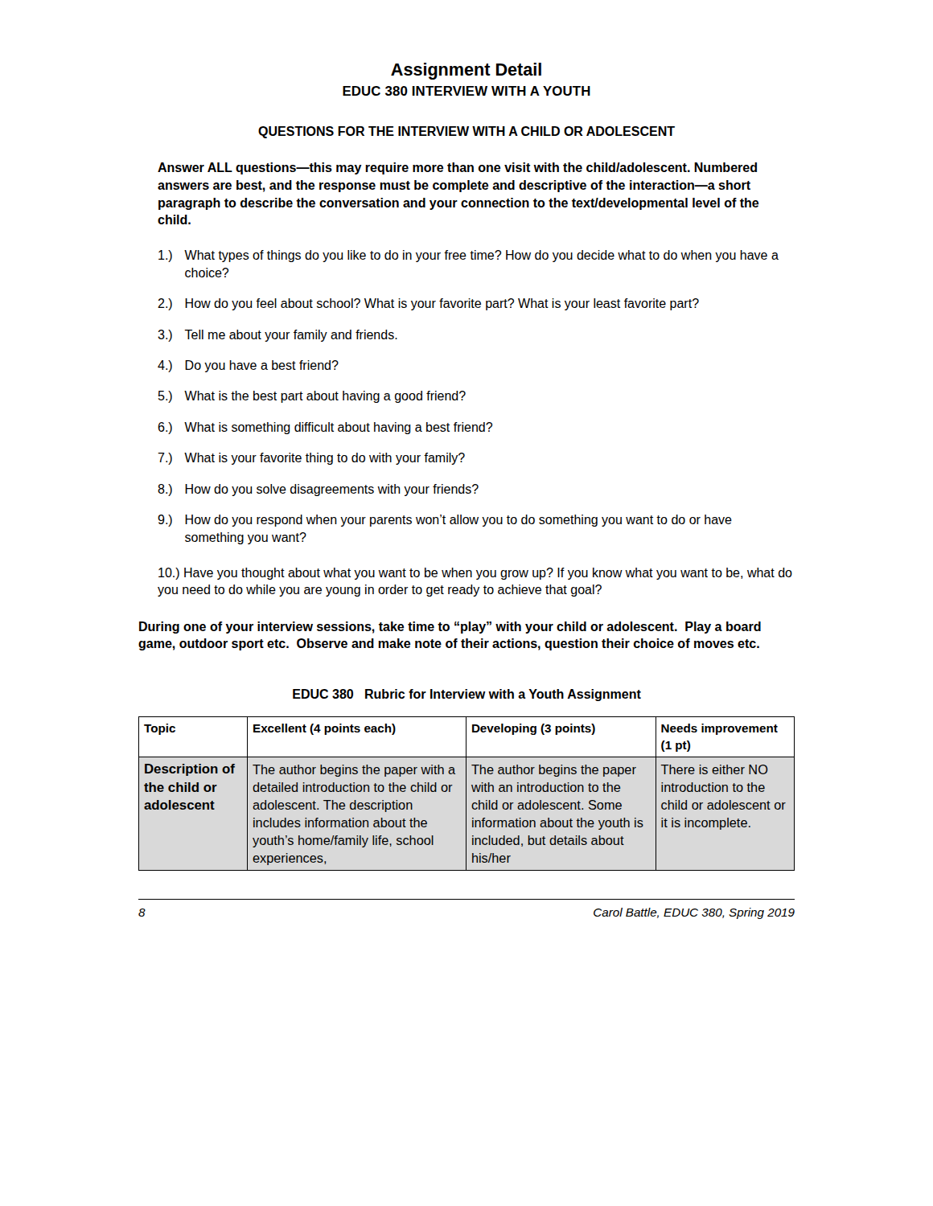Assignment Detail
EDUC 380 INTERVIEW WITH A YOUTH
QUESTIONS FOR THE INTERVIEW WITH A CHILD OR ADOLESCENT
Answer ALL questions—this may require more than one visit with the child/adolescent. Numbered answers are best, and the response must be complete and descriptive of the interaction—a short paragraph to describe the conversation and your connection to the text/developmental level of the child.
1.) What types of things do you like to do in your free time? How do you decide what to do when you have a choice?
2.) How do you feel about school? What is your favorite part? What is your least favorite part?
3.) Tell me about your family and friends.
4.) Do you have a best friend?
5.) What is the best part about having a good friend?
6.) What is something difficult about having a best friend?
7.) What is your favorite thing to do with your family?
8.) How do you solve disagreements with your friends?
9.) How do you respond when your parents won’t allow you to do something you want to do or have something you want?
10.) Have you thought about what you want to be when you grow up? If you know what you want to be, what do you need to do while you are young in order to get ready to achieve that goal?
During one of your interview sessions, take time to “play” with your child or adolescent. Play a board game, outdoor sport etc. Observe and make note of their actions, question their choice of moves etc.
EDUC 380 Rubric for Interview with a Youth Assignment
| Topic | Excellent (4 points each) | Developing (3 points) | Needs improvement (1 pt) |
| --- | --- | --- | --- |
| Description of the child or adolescent | The author begins the paper with a detailed introduction to the child or adolescent. The description includes information about the youth’s home/family life, school experiences, | The author begins the paper with an introduction to the child or adolescent. Some information about the youth is included, but details about his/her | There is either NO introduction to the child or adolescent or it is incomplete. |
8 Carol Battle, EDUC 380, Spring 2019